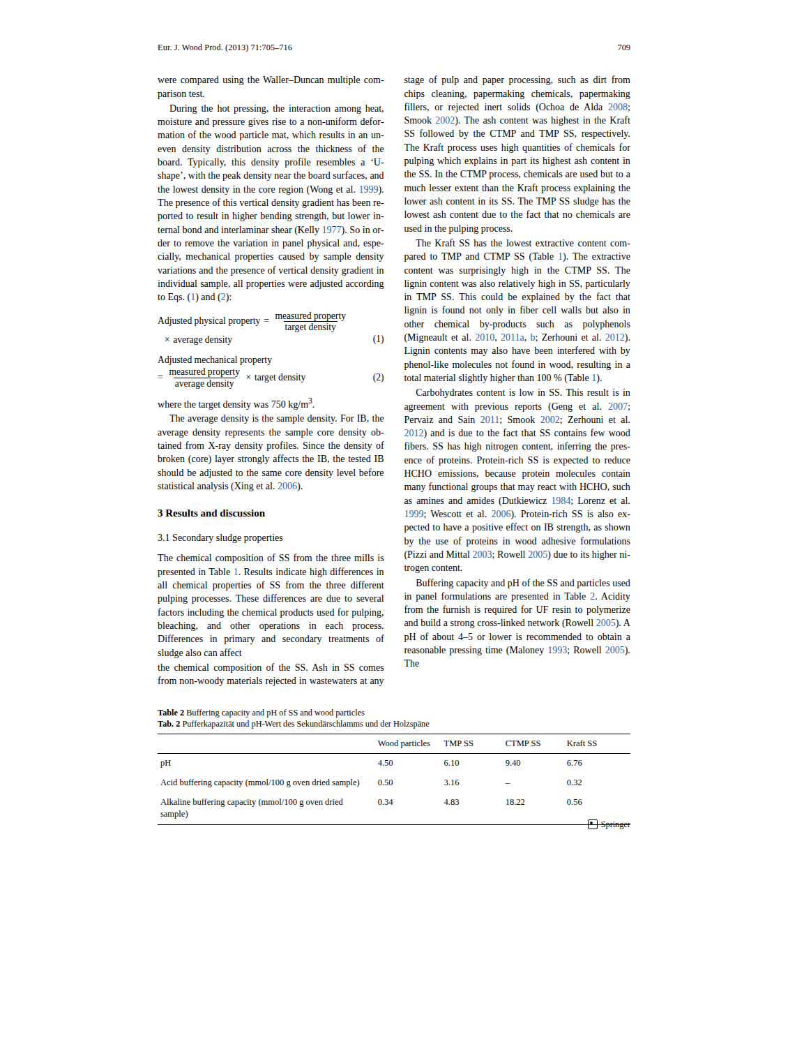Eur. J. Wood Prod. (2013) 71:705–716
709
were compared using the Waller–Duncan multiple comparison test.
During the hot pressing, the interaction among heat, moisture and pressure gives rise to a non-uniform deformation of the wood particle mat, which results in an uneven density distribution across the thickness of the board. Typically, this density profile resembles a ‘U-shape’, with the peak density near the board surfaces, and the lowest density in the core region (Wong et al. 1999). The presence of this vertical density gradient has been reported to result in higher bending strength, but lower internal bond and interlaminar shear (Kelly 1977). So in order to remove the variation in panel physical and, especially, mechanical properties caused by sample density variations and the presence of vertical density gradient in individual sample, all properties were adjusted according to Eqs. (1) and (2):
Adjusted physical property = measured property target density
×average density
(1)
Adjusted mechanical property
= measured property average density × target density
(2)
where the target density was 750 kg/m3.
The average density is the sample density. For IB, the average density represents the sample core density obtained from X-ray density profiles. Since the density of broken (core) layer strongly affects the IB, the tested IB should be adjusted to the same core density level before statistical analysis (Xing et al. 2006).
3 Results and discussion
3.1 Secondary sludge properties
The chemical composition of SS from the three mills is presented in Table 1. Results indicate high differences in all chemical properties of SS from the three different pulping processes. These differences are due to several factors including the chemical products used for pulping, bleaching, and other operations in each process. Differences in primary and secondary treatments of sludge also can affect
the chemical composition of the SS. Ash in SS comes from non-woody materials rejected in wastewaters at any stage of pulp and paper processing, such as dirt from chips cleaning, papermaking chemicals, papermaking fillers, or rejected inert solids (Ochoa de Alda 2008; Smook 2002). The ash content was highest in the Kraft SS followed by the CTMP and TMP SS, respectively. The Kraft process uses high quantities of chemicals for pulping which explains in part its highest ash content in the SS. In the CTMP process, chemicals are used but to a much lesser extent than the Kraft process explaining the lower ash content in its SS. The TMP SS sludge has the lowest ash content due to the fact that no chemicals are used in the pulping process.
The Kraft SS has the lowest extractive content compared to TMP and CTMP SS (Table 1). The extractive content was surprisingly high in the CTMP SS. The lignin content was also relatively high in SS, particularly in TMP SS. This could be explained by the fact that lignin is found not only in fiber cell walls but also in other chemical by-products such as polyphenols (Migneault et al. 2010, 2011a, b; Zerhouni et al. 2012). Lignin contents may also have been interfered with by phenol-like molecules not found in wood, resulting in a total material slightly higher than 100 % (Table 1).
Carbohydrates content is low in SS. This result is in agreement with previous reports (Geng et al. 2007; Pervaiz and Sain 2011; Smook 2002; Zerhouni et al. 2012) and is due to the fact that SS contains few wood fibers. SS has high nitrogen content, inferring the presence of proteins. Protein-rich SS is expected to reduce HCHO emissions, because protein molecules contain many functional groups that may react with HCHO, such as amines and amides (Dutkiewicz 1984; Lorenz et al. 1999; Wescott et al. 2006). Protein-rich SS is also expected to have a positive effect on IB strength, as shown by the use of proteins in wood adhesive formulations (Pizzi and Mittal 2003; Rowell 2005) due to its higher nitrogen content.
Buffering capacity and pH of the SS and particles used in panel formulations are presented in Table 2. Acidity from the furnish is required for UF resin to polymerize and build a strong cross-linked network (Rowell 2005). A pH of about 4–5 or lower is recommended to obtain a reasonable pressing time (Maloney 1993; Rowell 2005). The
Table 2 Buffering capacity and pH of SS and wood particles
Tab. 2 Pufferkapazität und pH-Wert des Sekundärschlamms und der Holzspäne
| | Wood particles | TMP SS | CTMP SS | Kraft SS |
| --- | --- | --- | --- | --- |
| pH | 4.50 | 6.10 | 9.40 | 6.76 |
| Acid buffering capacity (mmol/100 g oven dried sample) | 0.50 | 3.16 | – | 0.32 |
| Alkaline buffering capacity (mmol/100 g oven dried sample) | 0.34 | 4.83 | 18.22 | 0.56 |
Springer